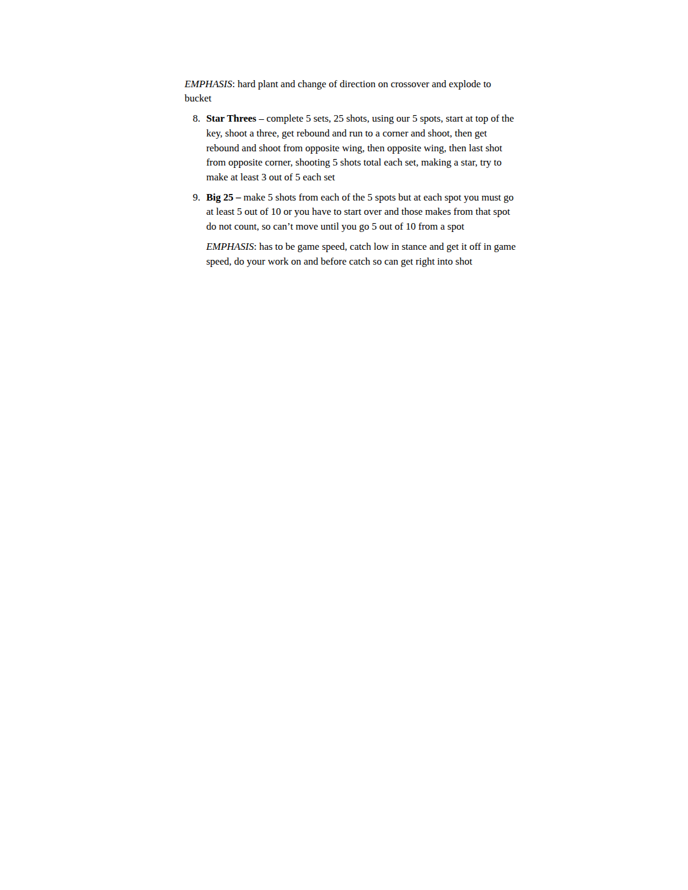EMPHASIS: hard plant and change of direction on crossover and explode to bucket
Star Threes – complete 5 sets, 25 shots, using our 5 spots, start at top of the key, shoot a three, get rebound and run to a corner and shoot, then get rebound and shoot from opposite wing, then opposite wing, then last shot from opposite corner, shooting 5 shots total each set, making a star, try to make at least 3 out of 5 each set
Big 25 – make 5 shots from each of the 5 spots but at each spot you must go at least 5 out of 10 or you have to start over and those makes from that spot do not count, so can’t move until you go 5 out of 10 from a spot
EMPHASIS: has to be game speed, catch low in stance and get it off in game speed, do your work on and before catch so can get right into shot